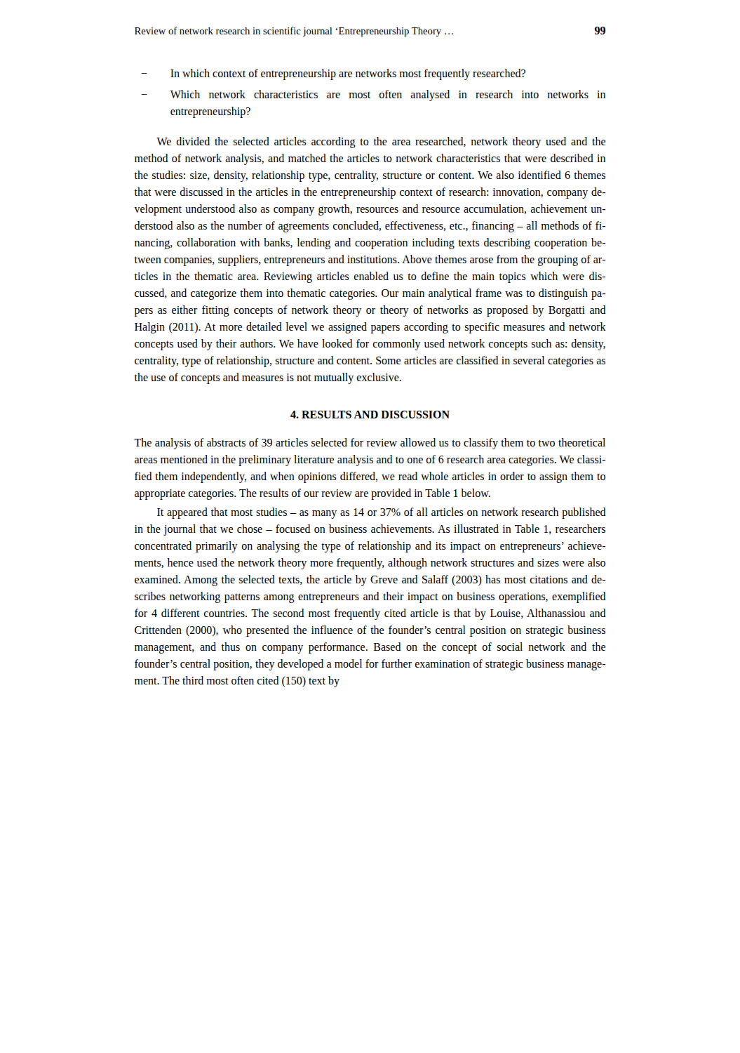Review of network research in scientific journal ‘Entrepreneurship Theory … 99
In which context of entrepreneurship are networks most frequently researched?
Which network characteristics are most often analysed in research into networks in entrepreneurship?
We divided the selected articles according to the area researched, network theory used and the method of network analysis, and matched the articles to network characteristics that were described in the studies: size, density, relationship type, centrality, structure or content. We also identified 6 themes that were discussed in the articles in the entrepreneurship context of research: innovation, company development understood also as company growth, resources and resource accumulation, achievement understood also as the number of agreements concluded, effectiveness, etc., financing – all methods of financing, collaboration with banks, lending and cooperation including texts describing cooperation between companies, suppliers, entrepreneurs and institutions. Above themes arose from the grouping of articles in the thematic area. Reviewing articles enabled us to define the main topics which were discussed, and categorize them into thematic categories. Our main analytical frame was to distinguish papers as either fitting concepts of network theory or theory of networks as proposed by Borgatti and Halgin (2011). At more detailed level we assigned papers according to specific measures and network concepts used by their authors. We have looked for commonly used network concepts such as: density, centrality, type of relationship, structure and content. Some articles are classified in several categories as the use of concepts and measures is not mutually exclusive.
4. Results and Discussion
The analysis of abstracts of 39 articles selected for review allowed us to classify them to two theoretical areas mentioned in the preliminary literature analysis and to one of 6 research area categories. We classified them independently, and when opinions differed, we read whole articles in order to assign them to appropriate categories. The results of our review are provided in Table 1 below.
It appeared that most studies – as many as 14 or 37% of all articles on network research published in the journal that we chose – focused on business achievements. As illustrated in Table 1, researchers concentrated primarily on analysing the type of relationship and its impact on entrepreneurs’ achievements, hence used the network theory more frequently, although network structures and sizes were also examined. Among the selected texts, the article by Greve and Salaff (2003) has most citations and describes networking patterns among entrepreneurs and their impact on business operations, exemplified for 4 different countries. The second most frequently cited article is that by Louise, Althanassiou and Crittenden (2000), who presented the influence of the founder’s central position on strategic business management, and thus on company performance. Based on the concept of social network and the founder’s central position, they developed a model for further examination of strategic business management. The third most often cited (150) text by